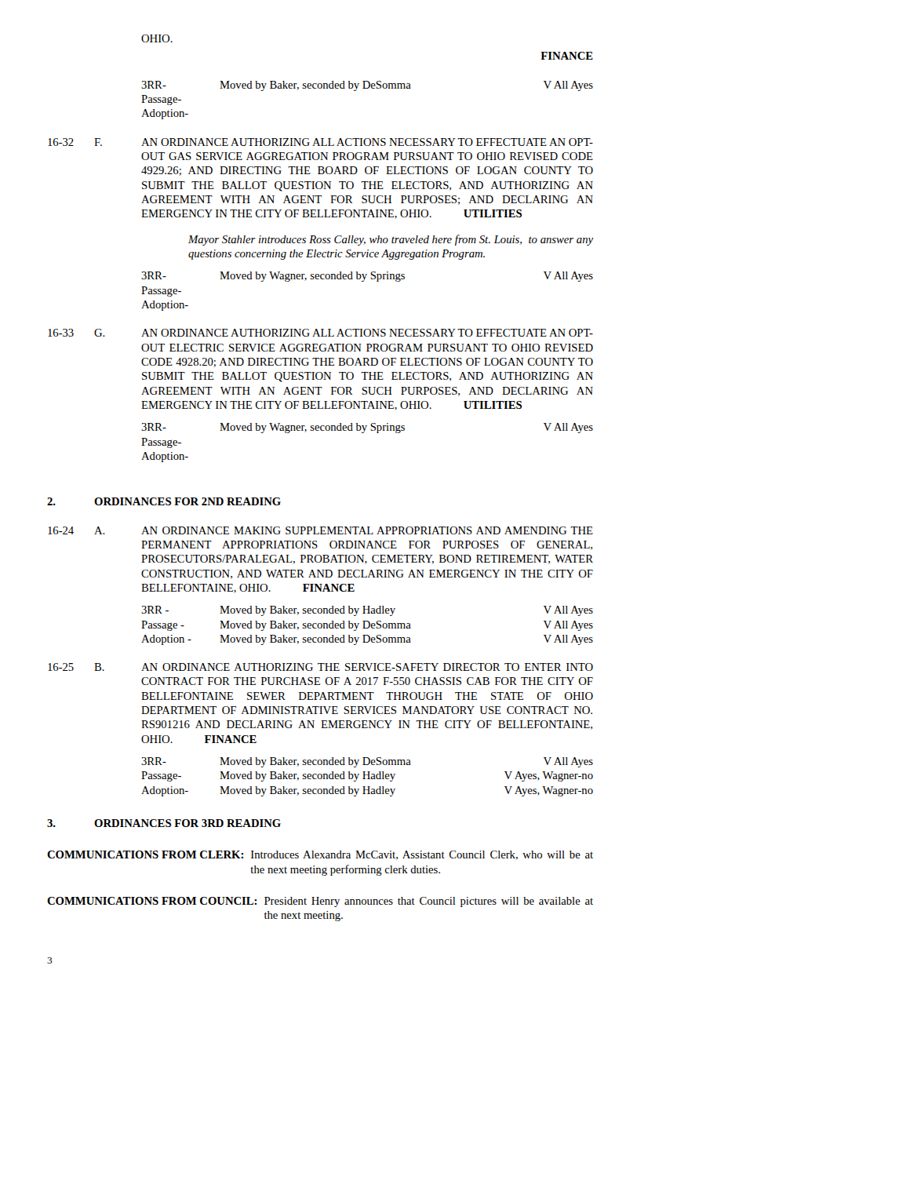OHIO.
FINANCE
3RR-
Moved by Baker, seconded by DeSomma
V All Ayes
Passage-
Adoption-
16-32
F.
AN ORDINANCE AUTHORIZING ALL ACTIONS NECESSARY TO EFFECTUATE AN OPT-OUT GAS SERVICE AGGREGATION PROGRAM PURSUANT TO OHIO REVISED CODE 4929.26; AND DIRECTING THE BOARD OF ELECTIONS OF LOGAN COUNTY TO SUBMIT THE BALLOT QUESTION TO THE ELECTORS, AND AUTHORIZING AN AGREEMENT WITH AN AGENT FOR SUCH PURPOSES; AND DECLARING AN EMERGENCY IN THE CITY OF BELLEFONTAINE, OHIO. UTILITIES
Mayor Stahler introduces Ross Calley, who traveled here from St. Louis, to answer any questions concerning the Electric Service Aggregation Program.
3RR-
Moved by Wagner, seconded by Springs
V All Ayes
Passage-
Adoption-
16-33
G.
AN ORDINANCE AUTHORIZING ALL ACTIONS NECESSARY TO EFFECTUATE AN OPT-OUT ELECTRIC SERVICE AGGREGATION PROGRAM PURSUANT TO OHIO REVISED CODE 4928.20; AND DIRECTING THE BOARD OF ELECTIONS OF LOGAN COUNTY TO SUBMIT THE BALLOT QUESTION TO THE ELECTORS, AND AUTHORIZING AN AGREEMENT WITH AN AGENT FOR SUCH PURPOSES, AND DECLARING AN EMERGENCY IN THE CITY OF BELLEFONTAINE, OHIO. UTILITIES
3RR-
Moved by Wagner, seconded by Springs
V All Ayes
Passage-
Adoption-
2.
ORDINANCES FOR 2ND READING
16-24
A.
AN ORDINANCE MAKING SUPPLEMENTAL APPROPRIATIONS AND AMENDING THE PERMANENT APPROPRIATIONS ORDINANCE FOR PURPOSES OF GENERAL, PROSECUTORS/PARALEGAL, PROBATION, CEMETERY, BOND RETIREMENT, WATER CONSTRUCTION, AND WATER AND DECLARING AN EMERGENCY IN THE CITY OF BELLEFONTAINE, OHIO. FINANCE
3RR -
Moved by Baker, seconded by Hadley
V All Ayes
Passage -
Moved by Baker, seconded by DeSomma
V All Ayes
Adoption -
Moved by Baker, seconded by DeSomma
V All Ayes
16-25
B.
AN ORDINANCE AUTHORIZING THE SERVICE-SAFETY DIRECTOR TO ENTER INTO CONTRACT FOR THE PURCHASE OF A 2017 F-550 CHASSIS CAB FOR THE CITY OF BELLEFONTAINE SEWER DEPARTMENT THROUGH THE STATE OF OHIO DEPARTMENT OF ADMINISTRATIVE SERVICES MANDATORY USE CONTRACT NO. RS901216 AND DECLARING AN EMERGENCY IN THE CITY OF BELLEFONTAINE, OHIO. FINANCE
3RR-
Moved by Baker, seconded by DeSomma
V All Ayes
Passage-
Moved by Baker, seconded by Hadley
V Ayes, Wagner-no
Adoption-
Moved by Baker, seconded by Hadley
V Ayes, Wagner-no
3.
ORDINANCES FOR 3RD READING
COMMUNICATIONS FROM CLERK:
Introduces Alexandra McCavit, Assistant Council Clerk, who will be at the next meeting performing clerk duties.
COMMUNICATIONS FROM COUNCIL:
President Henry announces that Council pictures will be available at the next meeting.
3